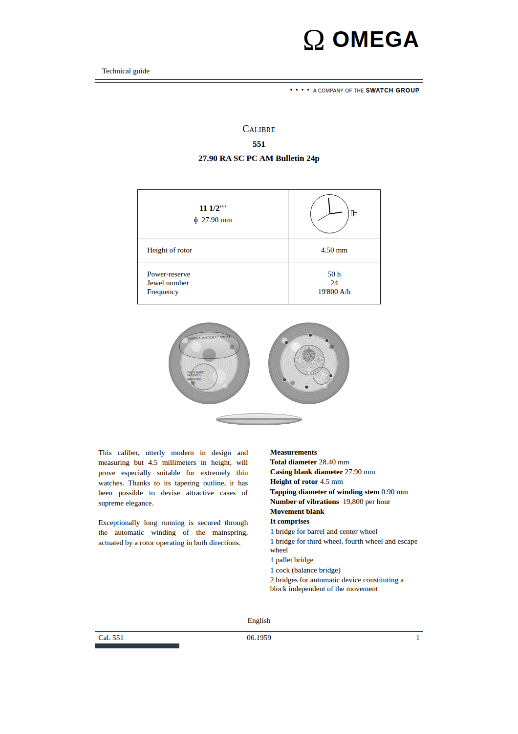Technical guide
Ω OMEGA
• • • • A COMPANY OF THE SWATCH GROUP
Calibre
551
27.90 RA SC PC AM Bulletin 24p
| 11 1/2''' ɸ 27.90 mm | |
| Height of rotor | 4.50 mm |
| Power-reserve Jewel number Frequency | 50 h 24 19'800 A/h |
OMEGA WATCH C° SWISS
SWISS MADE
24 JEWELS
ADJUSTED
This caliber, utterly modern in design and measuring but 4.5 millimeters in height, will prove especially suitable for extremely thin watches. Thanks to its tapering outline, it has been possible to devise attractive cases of supreme elegance.
Exceptionally long running is secured through the automatic winding of the mainspring, actuated by a rotor operating in both directions.
Measurements
Total diameter 28.40 mm
Casing blank diameter 27.90 mm
Height of rotor 4.5 mm
Tapping diameter of winding stem 0.90 mm
Number of vibrations 19,800 per hour
Movement blank
It comprises
1 bridge for barrel and center wheel
1 bridge for third wheel, fourth wheel and escape wheel
1 pallet bridge
1 cock (balance bridge)
2 bridges for automatic device constituting a block independent of the movement
English
Cal. 551
06.1959
1